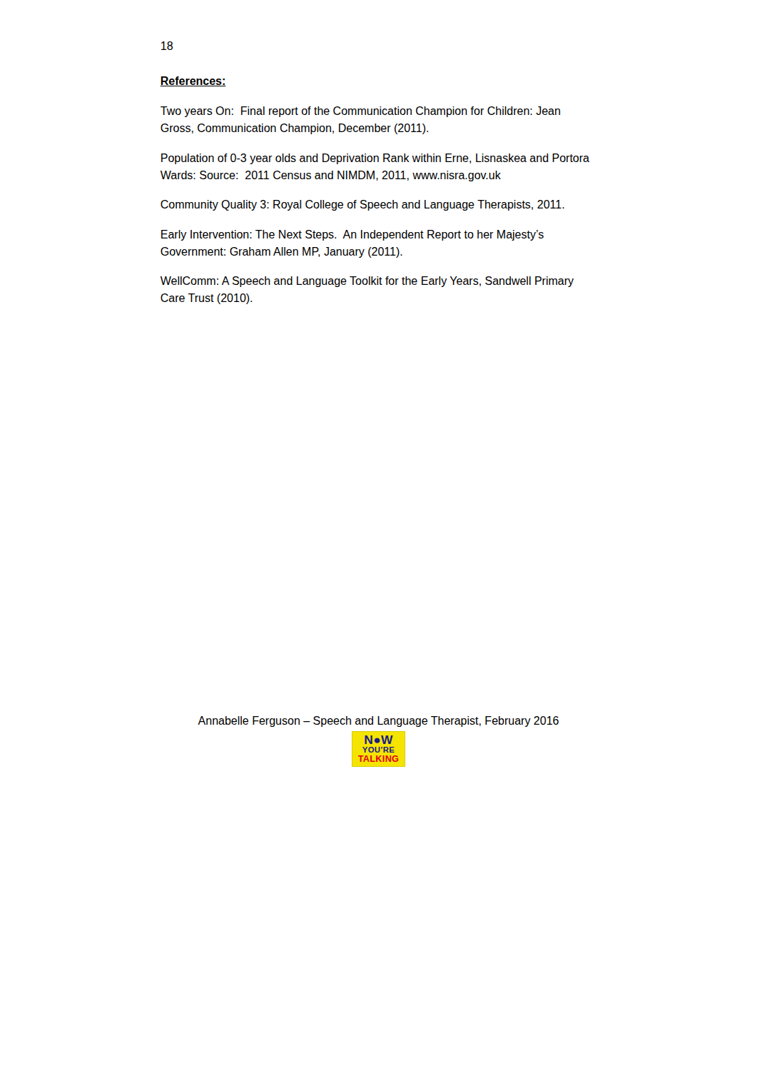18
References:
Two years On: Final report of the Communication Champion for Children: Jean Gross, Communication Champion, December (2011).
Population of 0-3 year olds and Deprivation Rank within Erne, Lisnaskea and Portora Wards: Source: 2011 Census and NIMDM, 2011, www.nisra.gov.uk
Community Quality 3: Royal College of Speech and Language Therapists, 2011.
Early Intervention: The Next Steps. An Independent Report to her Majesty’s Government: Graham Allen MP, January (2011).
WellComm: A Speech and Language Toolkit for the Early Years, Sandwell Primary Care Trust (2010).
Annabelle Ferguson – Speech and Language Therapist, February 2016
N●W YOU’RE TALKING